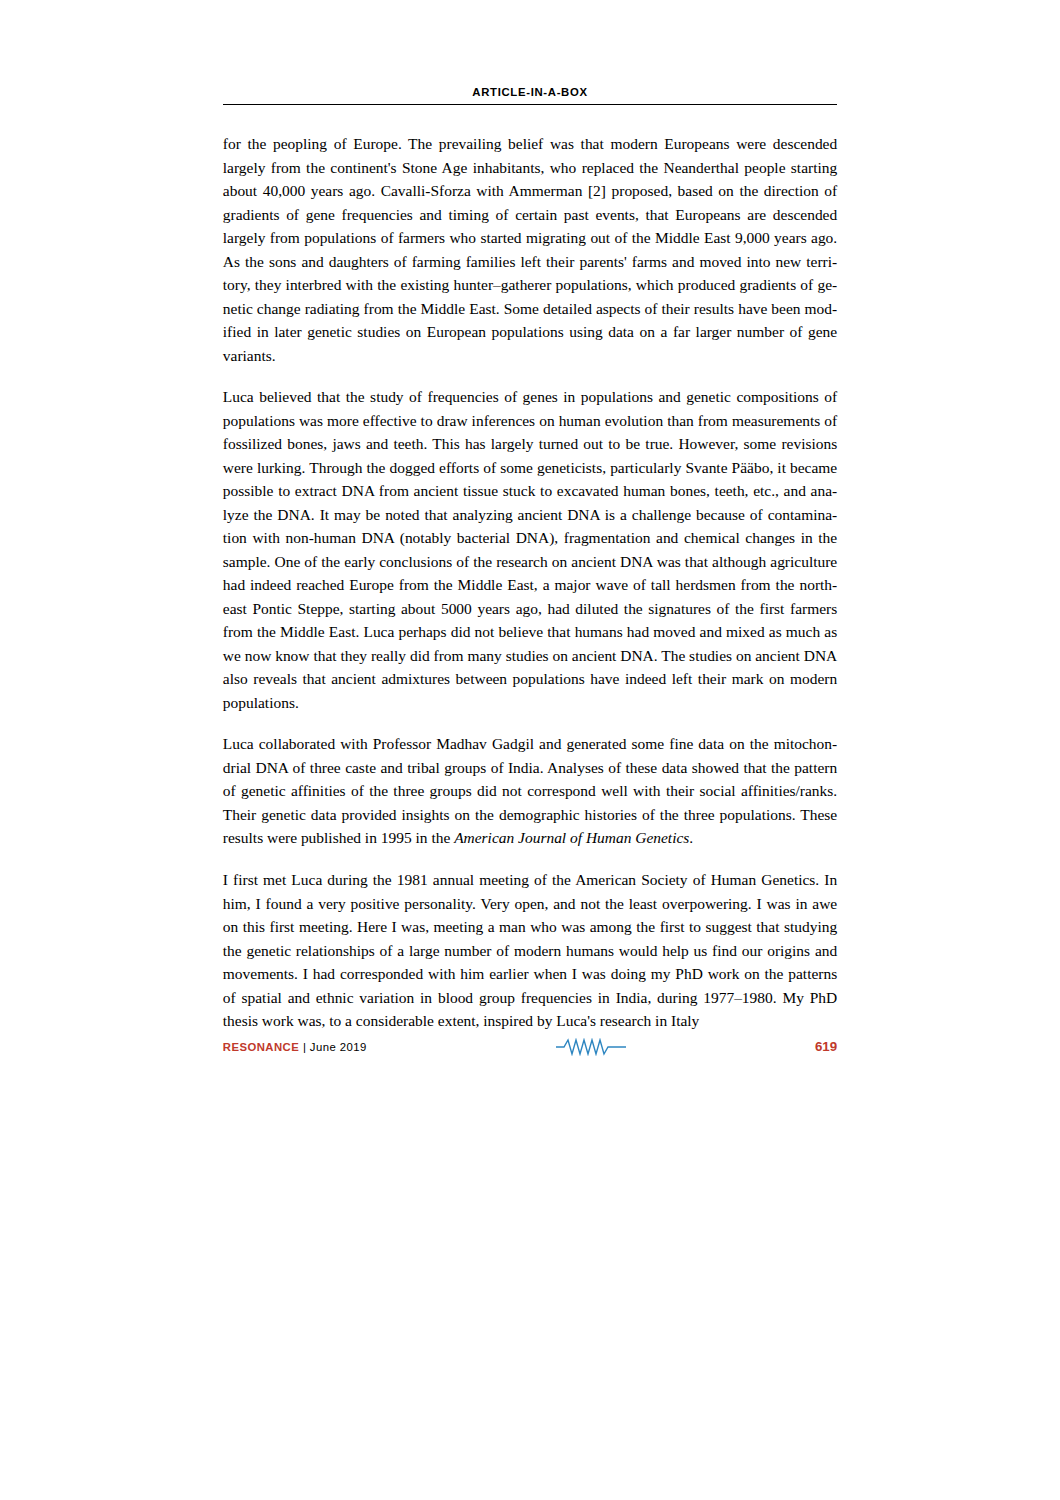ARTICLE-IN-A-BOX
for the peopling of Europe. The prevailing belief was that modern Europeans were descended largely from the continent's Stone Age inhabitants, who replaced the Neanderthal people starting about 40,000 years ago. Cavalli-Sforza with Ammerman [2] proposed, based on the direction of gradients of gene frequencies and timing of certain past events, that Europeans are descended largely from populations of farmers who started migrating out of the Middle East 9,000 years ago. As the sons and daughters of farming families left their parents' farms and moved into new territory, they interbred with the existing hunter–gatherer populations, which produced gradients of genetic change radiating from the Middle East. Some detailed aspects of their results have been modified in later genetic studies on European populations using data on a far larger number of gene variants.
Luca believed that the study of frequencies of genes in populations and genetic compositions of populations was more effective to draw inferences on human evolution than from measurements of fossilized bones, jaws and teeth. This has largely turned out to be true. However, some revisions were lurking. Through the dogged efforts of some geneticists, particularly Svante Pääbo, it became possible to extract DNA from ancient tissue stuck to excavated human bones, teeth, etc., and analyze the DNA. It may be noted that analyzing ancient DNA is a challenge because of contamination with non-human DNA (notably bacterial DNA), fragmentation and chemical changes in the sample. One of the early conclusions of the research on ancient DNA was that although agriculture had indeed reached Europe from the Middle East, a major wave of tall herdsmen from the north-east Pontic Steppe, starting about 5000 years ago, had diluted the signatures of the first farmers from the Middle East. Luca perhaps did not believe that humans had moved and mixed as much as we now know that they really did from many studies on ancient DNA. The studies on ancient DNA also reveals that ancient admixtures between populations have indeed left their mark on modern populations.
Luca collaborated with Professor Madhav Gadgil and generated some fine data on the mitochondrial DNA of three caste and tribal groups of India. Analyses of these data showed that the pattern of genetic affinities of the three groups did not correspond well with their social affinities/ranks. Their genetic data provided insights on the demographic histories of the three populations. These results were published in 1995 in the American Journal of Human Genetics.
I first met Luca during the 1981 annual meeting of the American Society of Human Genetics. In him, I found a very positive personality. Very open, and not the least overpowering. I was in awe on this first meeting. Here I was, meeting a man who was among the first to suggest that studying the genetic relationships of a large number of modern humans would help us find our origins and movements. I had corresponded with him earlier when I was doing my PhD work on the patterns of spatial and ethnic variation in blood group frequencies in India, during 1977–1980. My PhD thesis work was, to a considerable extent, inspired by Luca's research in Italy
RESONANCE | June 2019
619